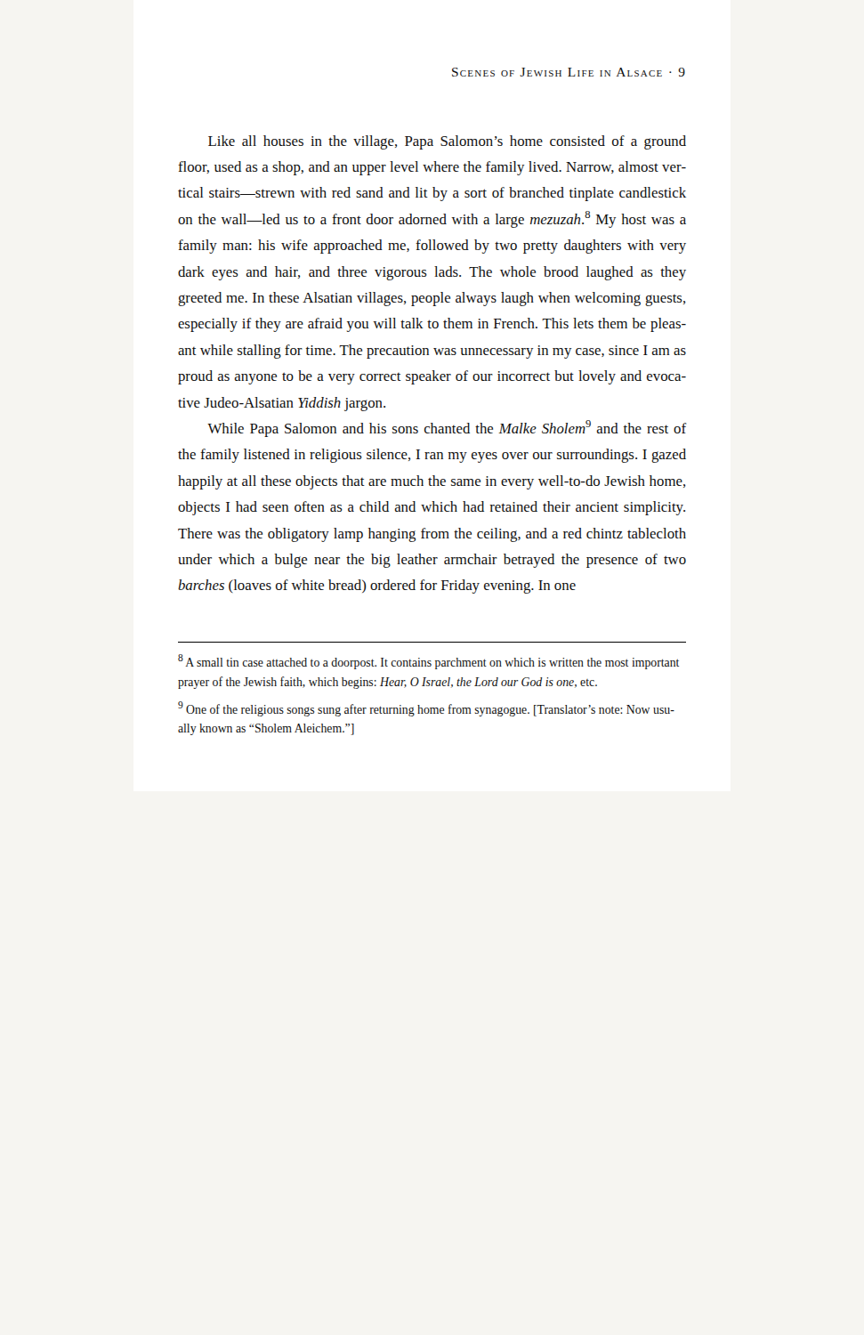Scenes of Jewish Life in Alsace · 9
Like all houses in the village, Papa Salomon’s home consisted of a ground floor, used as a shop, and an upper level where the family lived. Narrow, almost vertical stairs—strewn with red sand and lit by a sort of branched tinplate candlestick on the wall—led us to a front door adorned with a large mezuzah.8 My host was a family man: his wife approached me, followed by two pretty daughters with very dark eyes and hair, and three vigorous lads. The whole brood laughed as they greeted me. In these Alsatian villages, people always laugh when welcoming guests, especially if they are afraid you will talk to them in French. This lets them be pleasant while stalling for time. The precaution was unnecessary in my case, since I am as proud as anyone to be a very correct speaker of our incorrect but lovely and evocative Judeo-Alsatian Yiddish jargon.
While Papa Salomon and his sons chanted the Malke Sholem9 and the rest of the family listened in religious silence, I ran my eyes over our surroundings. I gazed happily at all these objects that are much the same in every well-to-do Jewish home, objects I had seen often as a child and which had retained their ancient simplicity. There was the obligatory lamp hanging from the ceiling, and a red chintz tablecloth under which a bulge near the big leather armchair betrayed the presence of two barches (loaves of white bread) ordered for Friday evening. In one
8 A small tin case attached to a doorpost. It contains parchment on which is written the most important prayer of the Jewish faith, which begins: Hear, O Israel, the Lord our God is one, etc.
9 One of the religious songs sung after returning home from synagogue. [Translator’s note: Now usually known as “Sholem Aleichem.”]